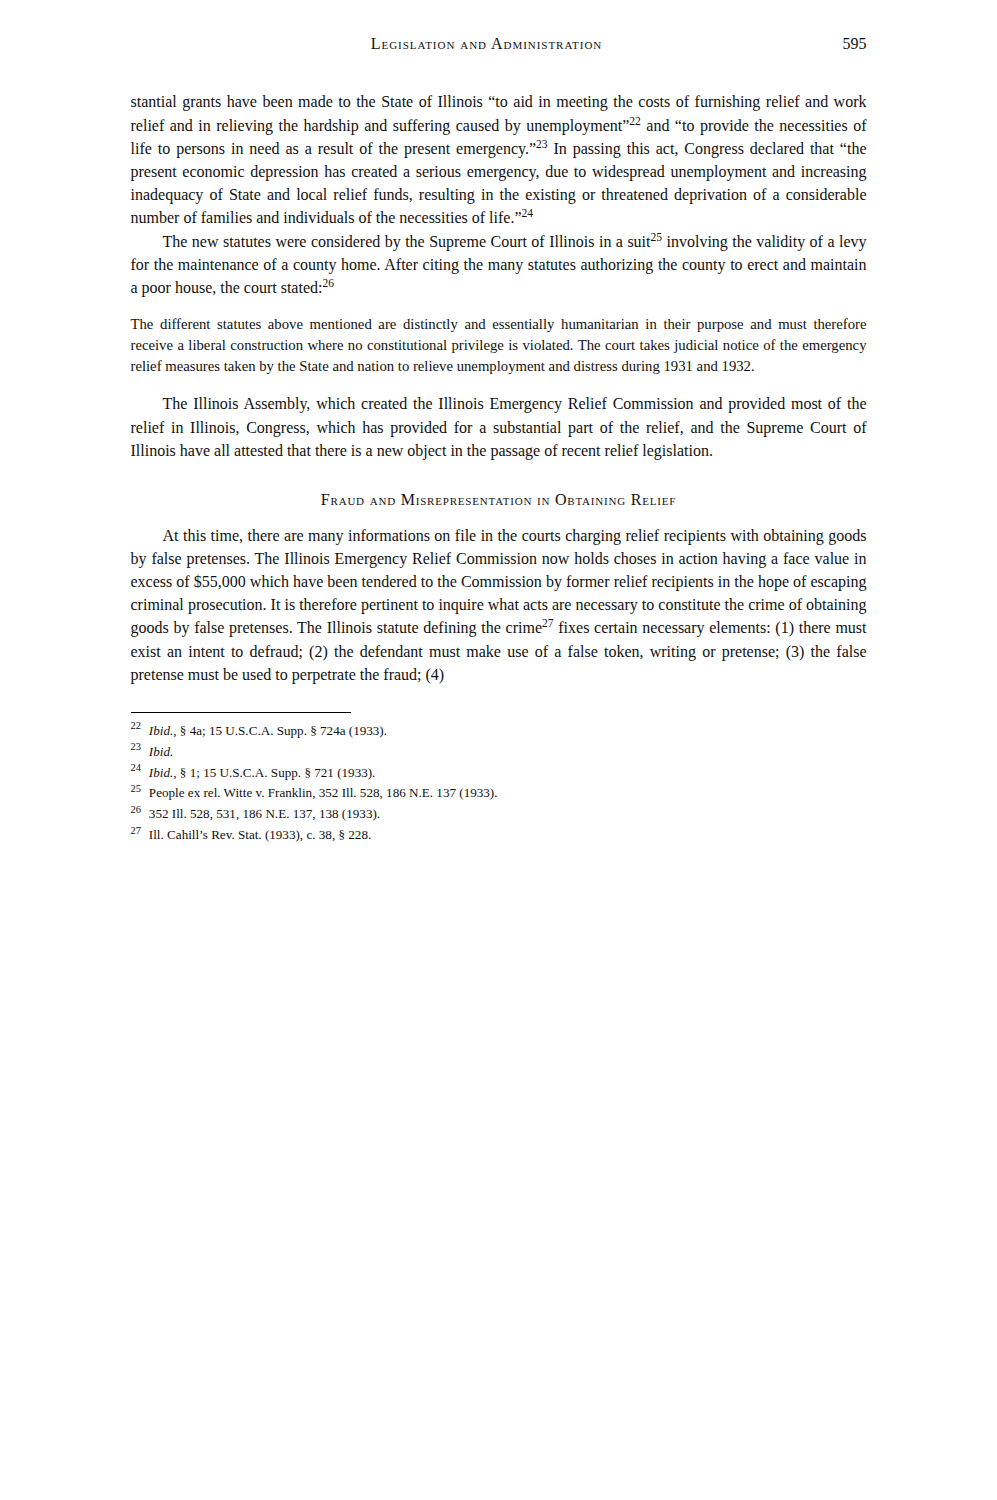Legislation and Administration 595
stantial grants have been made to the State of Illinois “to aid in meeting the costs of furnishing relief and work relief and in relieving the hardship and suffering caused by unemployment”22 and “to provide the necessities of life to persons in need as a result of the present emergency.”23 In passing this act, Congress declared that “the present economic depression has created a serious emergency, due to widespread unemployment and increasing inadequacy of State and local relief funds, resulting in the existing or threatened deprivation of a considerable number of families and individuals of the necessities of life.”24
The new statutes were considered by the Supreme Court of Illinois in a suit25 involving the validity of a levy for the maintenance of a county home. After citing the many statutes authorizing the county to erect and maintain a poor house, the court stated:26
The different statutes above mentioned are distinctly and essentially humanitarian in their purpose and must therefore receive a liberal construction where no constitutional privilege is violated. The court takes judicial notice of the emergency relief measures taken by the State and nation to relieve unemployment and distress during 1931 and 1932.
The Illinois Assembly, which created the Illinois Emergency Relief Commission and provided most of the relief in Illinois, Congress, which has provided for a substantial part of the relief, and the Supreme Court of Illinois have all attested that there is a new object in the passage of recent relief legislation.
Fraud and Misrepresentation in Obtaining Relief
At this time, there are many informations on file in the courts charging relief recipients with obtaining goods by false pretenses. The Illinois Emergency Relief Commission now holds choses in action having a face value in excess of $55,000 which have been tendered to the Commission by former relief recipients in the hope of escaping criminal prosecution. It is therefore pertinent to inquire what acts are necessary to constitute the crime of obtaining goods by false pretenses. The Illinois statute defining the crime27 fixes certain necessary elements: (1) there must exist an intent to defraud; (2) the defendant must make use of a false token, writing or pretense; (3) the false pretense must be used to perpetrate the fraud; (4)
22 Ibid., § 4a; 15 U.S.C.A. Supp. § 724a (1933).
23 Ibid.
24 Ibid., § 1; 15 U.S.C.A. Supp. § 721 (1933).
25 People ex rel. Witte v. Franklin, 352 Ill. 528, 186 N.E. 137 (1933).
26352 Ill. 528, 531, 186 N.E. 137, 138 (1933).
27 Ill. Cahill’s Rev. Stat. (1933), c. 38, § 228.